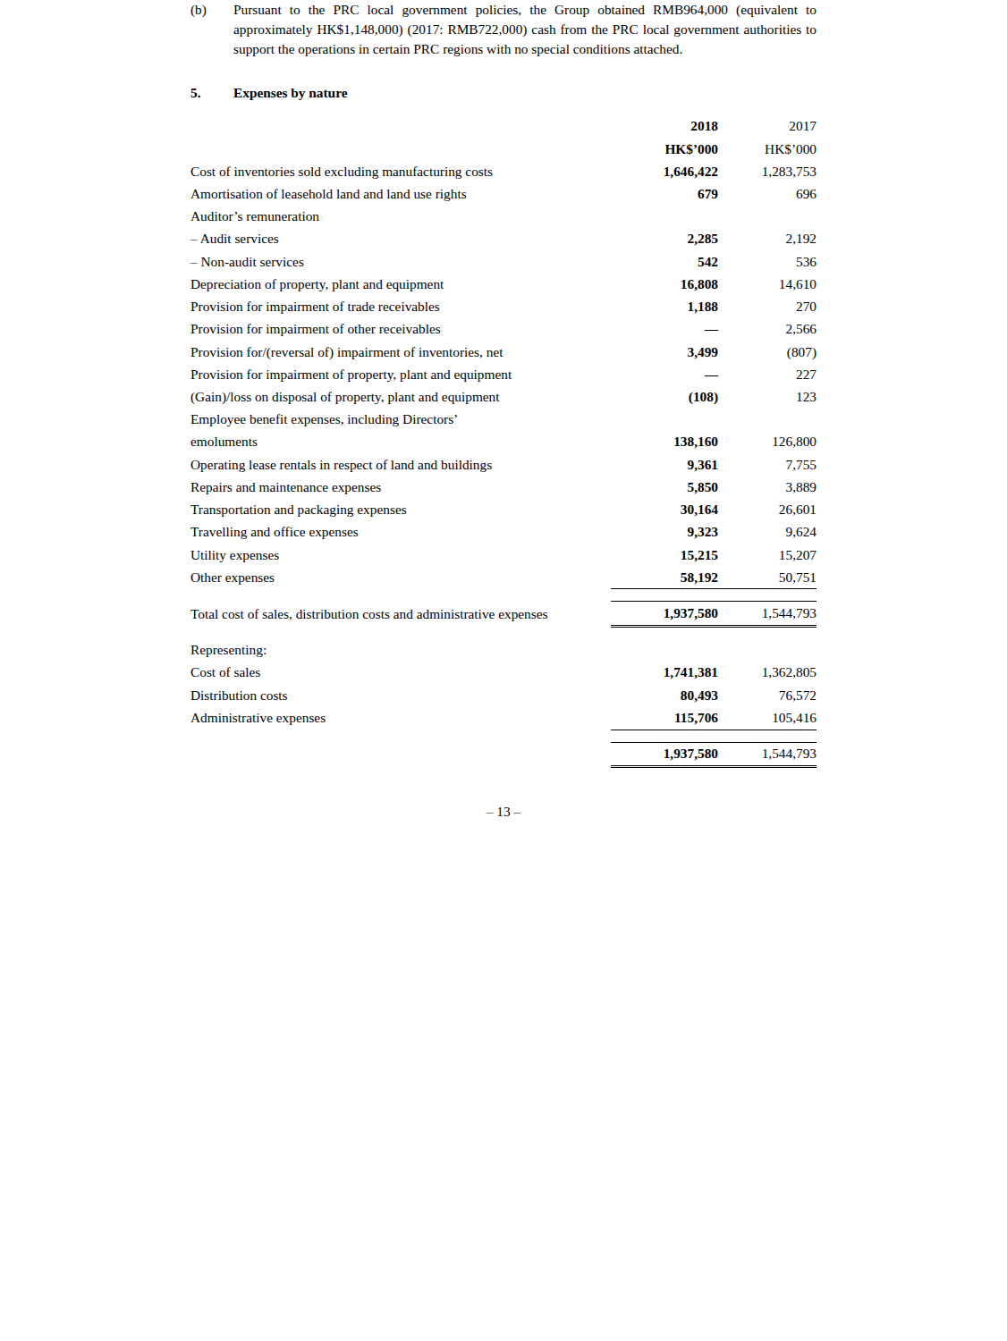(b)
Pursuant to the PRC local government policies, the Group obtained RMB964,000 (equivalent to approximately HK$1,148,000) (2017: RMB722,000) cash from the PRC local government authorities to support the operations in certain PRC regions with no special conditions attached.
5.
Expenses by nature
| | 2018 | 2017 |
| | HK$’000 | HK$’000 |
| Cost of inventories sold excluding manufacturing costs | 1,646,422 | 1,283,753 |
| Amortisation of leasehold land and land use rights | 679 | 696 |
| Auditor’s remuneration | | |
| – Audit services | 2,285 | 2,192 |
| – Non-audit services | 542 | 536 |
| Depreciation of property, plant and equipment | 16,808 | 14,610 |
| Provision for impairment of trade receivables | 1,188 | 270 |
| Provision for impairment of other receivables | — | 2,566 |
| Provision for/(reversal of) impairment of inventories, net | 3,499 | (807) |
| Provision for impairment of property, plant and equipment | — | 227 |
| (Gain)/loss on disposal of property, plant and equipment | (108) | 123 |
| Employee benefit expenses, including Directors’ | | |
| emoluments | 138,160 | 126,800 |
| Operating lease rentals in respect of land and buildings | 9,361 | 7,755 |
| Repairs and maintenance expenses | 5,850 | 3,889 |
| Transportation and packaging expenses | 30,164 | 26,601 |
| Travelling and office expenses | 9,323 | 9,624 |
| Utility expenses | 15,215 | 15,207 |
| Other expenses | 58,192 | 50,751 |
| Total cost of sales, distribution costs and administrative expenses | 1,937,580 | 1,544,793 |
| Representing: | | |
| Cost of sales | 1,741,381 | 1,362,805 |
| Distribution costs | 80,493 | 76,572 |
| Administrative expenses | 115,706 | 105,416 |
| | 1,937,580 | 1,544,793 |
– 13 –